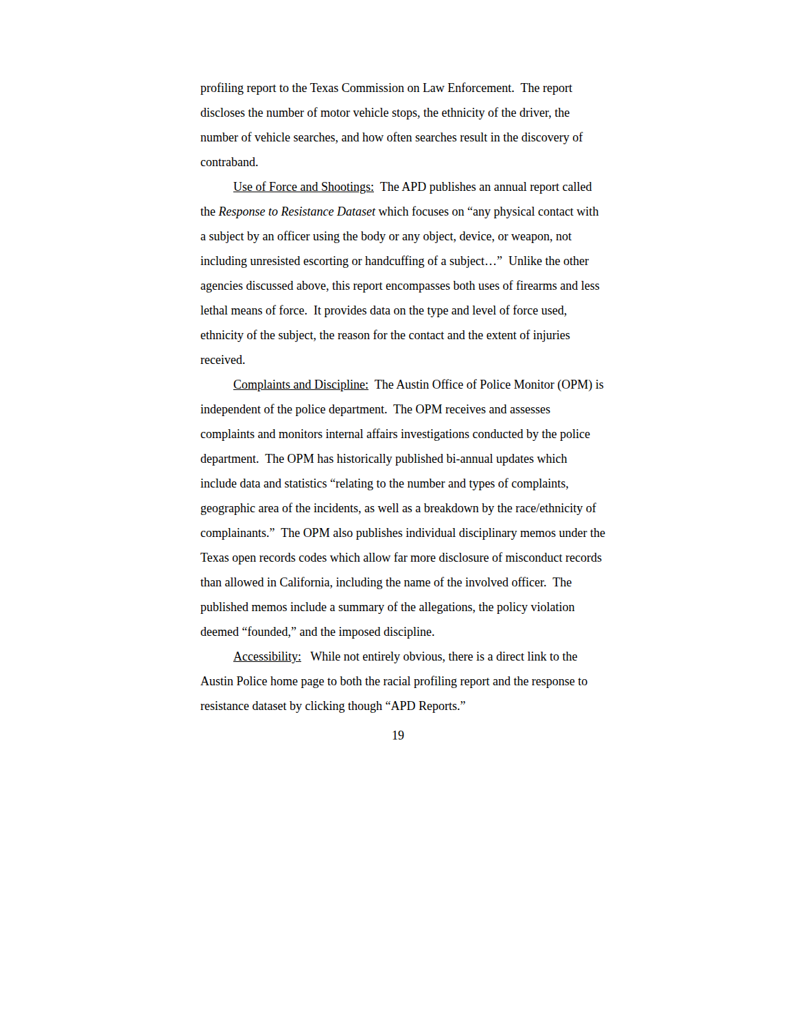profiling report to the Texas Commission on Law Enforcement. The report discloses the number of motor vehicle stops, the ethnicity of the driver, the number of vehicle searches, and how often searches result in the discovery of contraband.
Use of Force and Shootings: The APD publishes an annual report called the Response to Resistance Dataset which focuses on “any physical contact with a subject by an officer using the body or any object, device, or weapon, not including unresisted escorting or handcuffing of a subject…” Unlike the other agencies discussed above, this report encompasses both uses of firearms and less lethal means of force. It provides data on the type and level of force used, ethnicity of the subject, the reason for the contact and the extent of injuries received.
Complaints and Discipline: The Austin Office of Police Monitor (OPM) is independent of the police department. The OPM receives and assesses complaints and monitors internal affairs investigations conducted by the police department. The OPM has historically published bi-annual updates which include data and statistics “relating to the number and types of complaints, geographic area of the incidents, as well as a breakdown by the race/ethnicity of complainants.” The OPM also publishes individual disciplinary memos under the Texas open records codes which allow far more disclosure of misconduct records than allowed in California, including the name of the involved officer. The published memos include a summary of the allegations, the policy violation deemed “founded,” and the imposed discipline.
Accessibility: While not entirely obvious, there is a direct link to the Austin Police home page to both the racial profiling report and the response to resistance dataset by clicking though “APD Reports.”
19